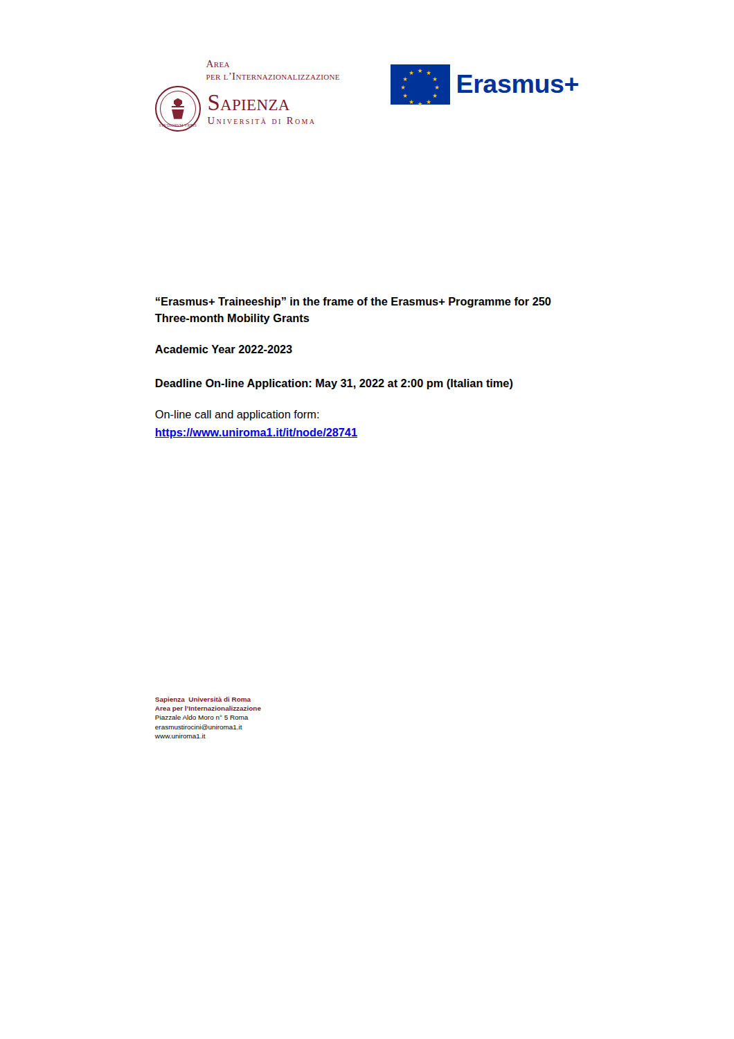Area per l’Internazionalizzazione
STVDIORVM VRBIS
Sapienza Università di Roma
Erasmus+
“Erasmus+ Traineeship” in the frame of the Erasmus+ Programme for 250 Three-month Mobility Grants
Academic Year 2022-2023
Deadline On-line Application: May 31, 2022 at 2:00 pm (Italian time)
On-line call and application form:
https://www.uniroma1.it/it/node/28741
Sapienza Università di Roma
Area per l’Internazionalizzazione
Piazzale Aldo Moro n° 5 Roma
erasmustirocini@uniroma1.it
www.uniroma1.it